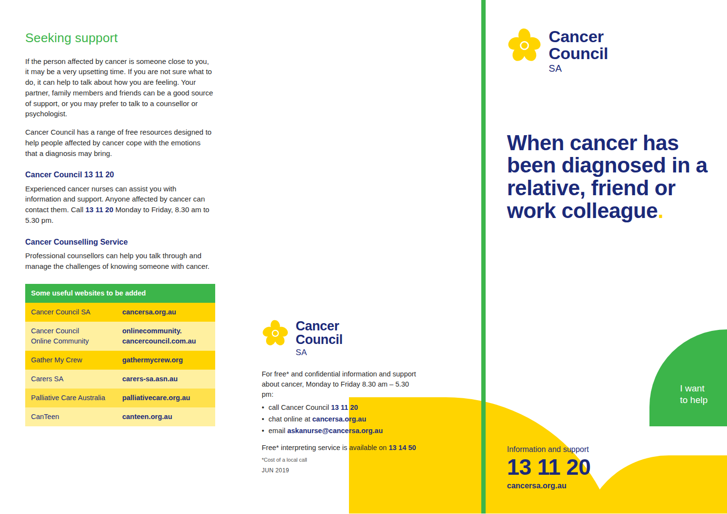Seeking support
If the person affected by cancer is someone close to you, it may be a very upsetting time. If you are not sure what to do, it can help to talk about how you are feeling. Your partner, family members and friends can be a good source of support, or you may prefer to talk to a counsellor or psychologist.
Cancer Council has a range of free resources designed to help people affected by cancer cope with the emotions that a diagnosis may bring.
Cancer Council 13 11 20
Experienced cancer nurses can assist you with information and support. Anyone affected by cancer can contact them. Call 13 11 20 Monday to Friday, 8.30 am to 5.30 pm.
Cancer Counselling Service
Professional counsellors can help you talk through and manage the challenges of knowing someone with cancer.
Some useful websites to be added
| Cancer Council SA | cancersa.org.au |
| Cancer Council Online Community | onlinecommunity. cancercouncil.com.au |
| Gather My Crew | gathermycrew.org |
| Carers SA | carers-sa.asn.au |
| Palliative Care Australia | palliativecare.org.au |
| CanTeen | canteen.org.au |
Cancer Council SA
For free* and confidential information and support about cancer, Monday to Friday 8.30 am – 5.30 pm:
call Cancer Council 13 11 20
chat online at cancersa.org.au
email askanurse@cancersa.org.au
Free* interpreting service is available on 13 14 50
*Cost of a local call
JUN 2019
Cancer Council SA
When cancer has been diagnosed in a relative, friend or work colleague.
I want
to help
Information and support
13 11 20
cancersa.org.au